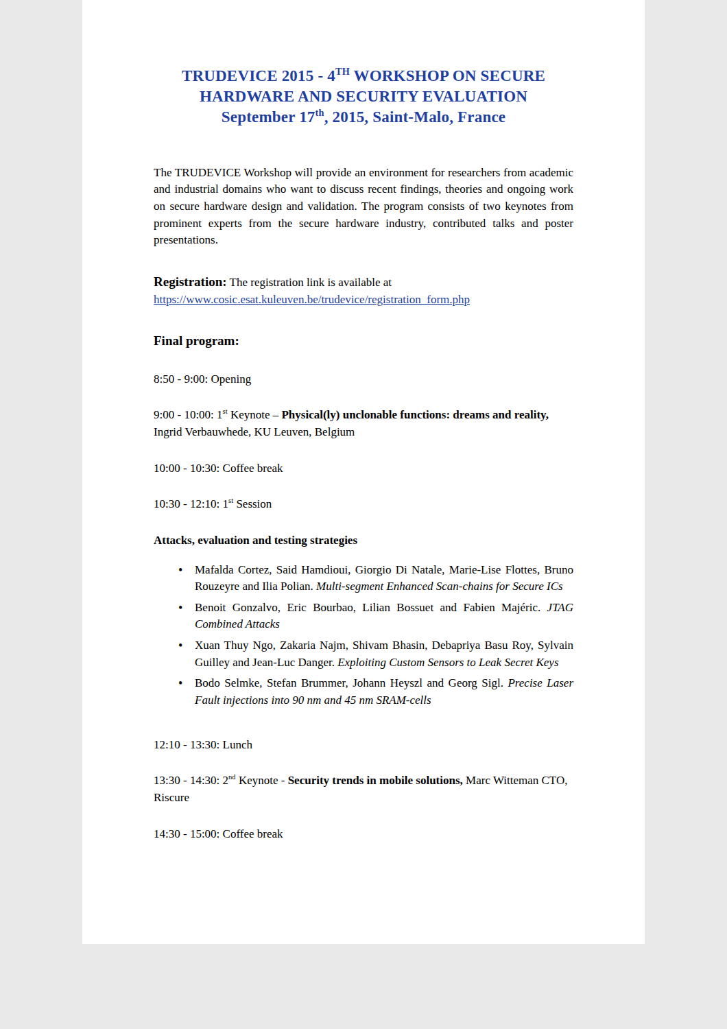TRUDEVICE 2015 - 4TH WORKSHOP ON SECURE HARDWARE AND SECURITY EVALUATION September 17th, 2015, Saint-Malo, France
The TRUDEVICE Workshop will provide an environment for researchers from academic and industrial domains who want to discuss recent findings, theories and ongoing work on secure hardware design and validation. The program consists of two keynotes from prominent experts from the secure hardware industry, contributed talks and poster presentations.
Registration:
The registration link is available at
https://www.cosic.esat.kuleuven.be/trudevice/registration_form.php
Final program:
8:50 - 9:00: Opening
9:00 - 10:00: 1st Keynote – Physical(ly) unclonable functions: dreams and reality, Ingrid Verbauwhede, KU Leuven, Belgium
10:00 - 10:30: Coffee break
10:30 - 12:10: 1st Session
Attacks, evaluation and testing strategies
Mafalda Cortez, Said Hamdioui, Giorgio Di Natale, Marie-Lise Flottes, Bruno Rouzeyre and Ilia Polian. Multi-segment Enhanced Scan-chains for Secure ICs
Benoit Gonzalvo, Eric Bourbao, Lilian Bossuet and Fabien Majéric. JTAG Combined Attacks
Xuan Thuy Ngo, Zakaria Najm, Shivam Bhasin, Debapriya Basu Roy, Sylvain Guilley and Jean-Luc Danger. Exploiting Custom Sensors to Leak Secret Keys
Bodo Selmke, Stefan Brummer, Johann Heyszl and Georg Sigl. Precise Laser Fault injections into 90 nm and 45 nm SRAM-cells
12:10 - 13:30: Lunch
13:30 - 14:30: 2nd Keynote - Security trends in mobile solutions, Marc Witteman CTO, Riscure
14:30 - 15:00: Coffee break